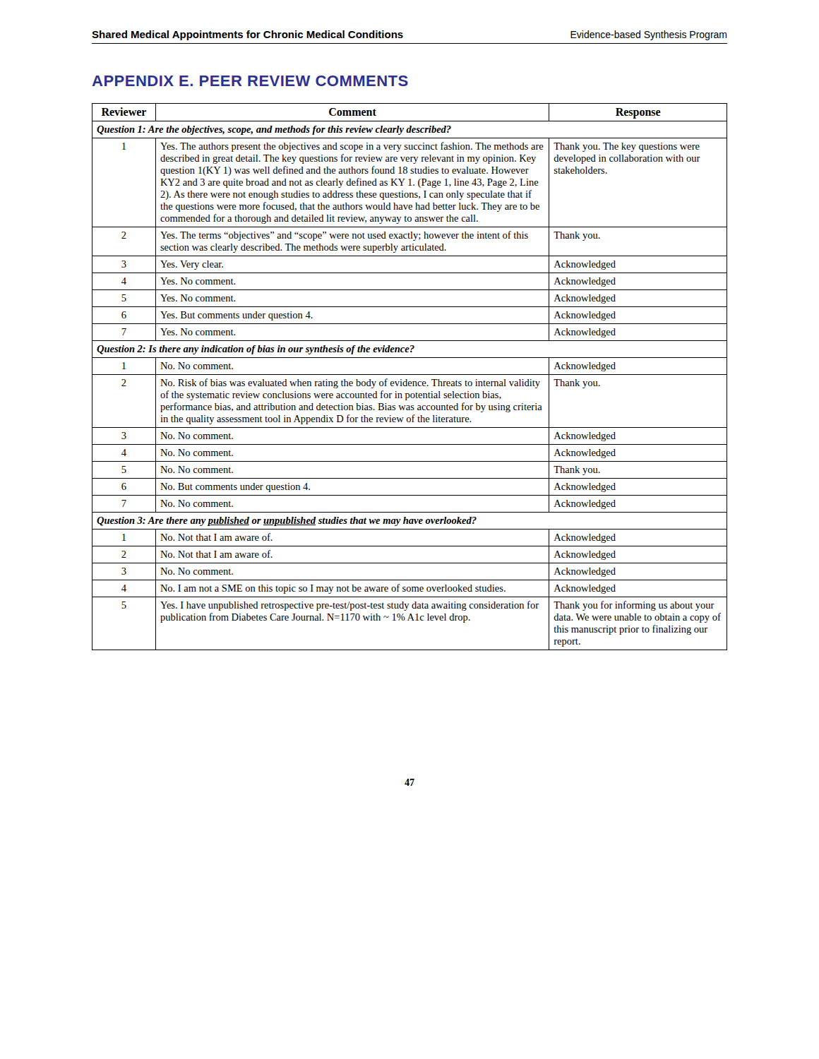Shared Medical Appointments for Chronic Medical Conditions
Evidence-based Synthesis Program
APPENDIX E. PEER REVIEW COMMENTS
| Reviewer | Comment | Response |
| --- | --- | --- |
| Question 1: Are the objectives, scope, and methods for this review clearly described? |
| 1 | Yes. The authors present the objectives and scope in a very succinct fashion. The methods are described in great detail. The key questions for review are very relevant in my opinion. Key question 1(KY 1) was well defined and the authors found 18 studies to evaluate. However KY2 and 3 are quite broad and not as clearly defined as KY 1. (Page 1, line 43, Page 2, Line 2). As there were not enough studies to address these questions, I can only speculate that if the questions were more focused, that the authors would have had better luck. They are to be commended for a thorough and detailed lit review, anyway to answer the call. | Thank you. The key questions were developed in collaboration with our stakeholders. |
| 2 | Yes. The terms “objectives” and “scope” were not used exactly; however the intent of this section was clearly described. The methods were superbly articulated. | Thank you. |
| 3 | Yes. Very clear. | Acknowledged |
| 4 | Yes. No comment. | Acknowledged |
| 5 | Yes. No comment. | Acknowledged |
| 6 | Yes. But comments under question 4. | Acknowledged |
| 7 | Yes. No comment. | Acknowledged |
| Question 2: Is there any indication of bias in our synthesis of the evidence? |
| 1 | No. No comment. | Acknowledged |
| 2 | No. Risk of bias was evaluated when rating the body of evidence. Threats to internal validity of the systematic review conclusions were accounted for in potential selection bias, performance bias, and attribution and detection bias. Bias was accounted for by using criteria in the quality assessment tool in Appendix D for the review of the literature. | Thank you. |
| 3 | No. No comment. | Acknowledged |
| 4 | No. No comment. | Acknowledged |
| 5 | No. No comment. | Thank you. |
| 6 | No. But comments under question 4. | Acknowledged |
| 7 | No. No comment. | Acknowledged |
| Question 3: Are there any published or unpublished studies that we may have overlooked? |
| 1 | No. Not that I am aware of. | Acknowledged |
| 2 | No. Not that I am aware of. | Acknowledged |
| 3 | No. No comment. | Acknowledged |
| 4 | No. I am not a SME on this topic so I may not be aware of some overlooked studies. | Acknowledged |
| 5 | Yes. I have unpublished retrospective pre-test/post-test study data awaiting consideration for publication from Diabetes Care Journal. N=1170 with ~ 1% A1c level drop. | Thank you for informing us about your data. We were unable to obtain a copy of this manuscript prior to finalizing our report. |
47